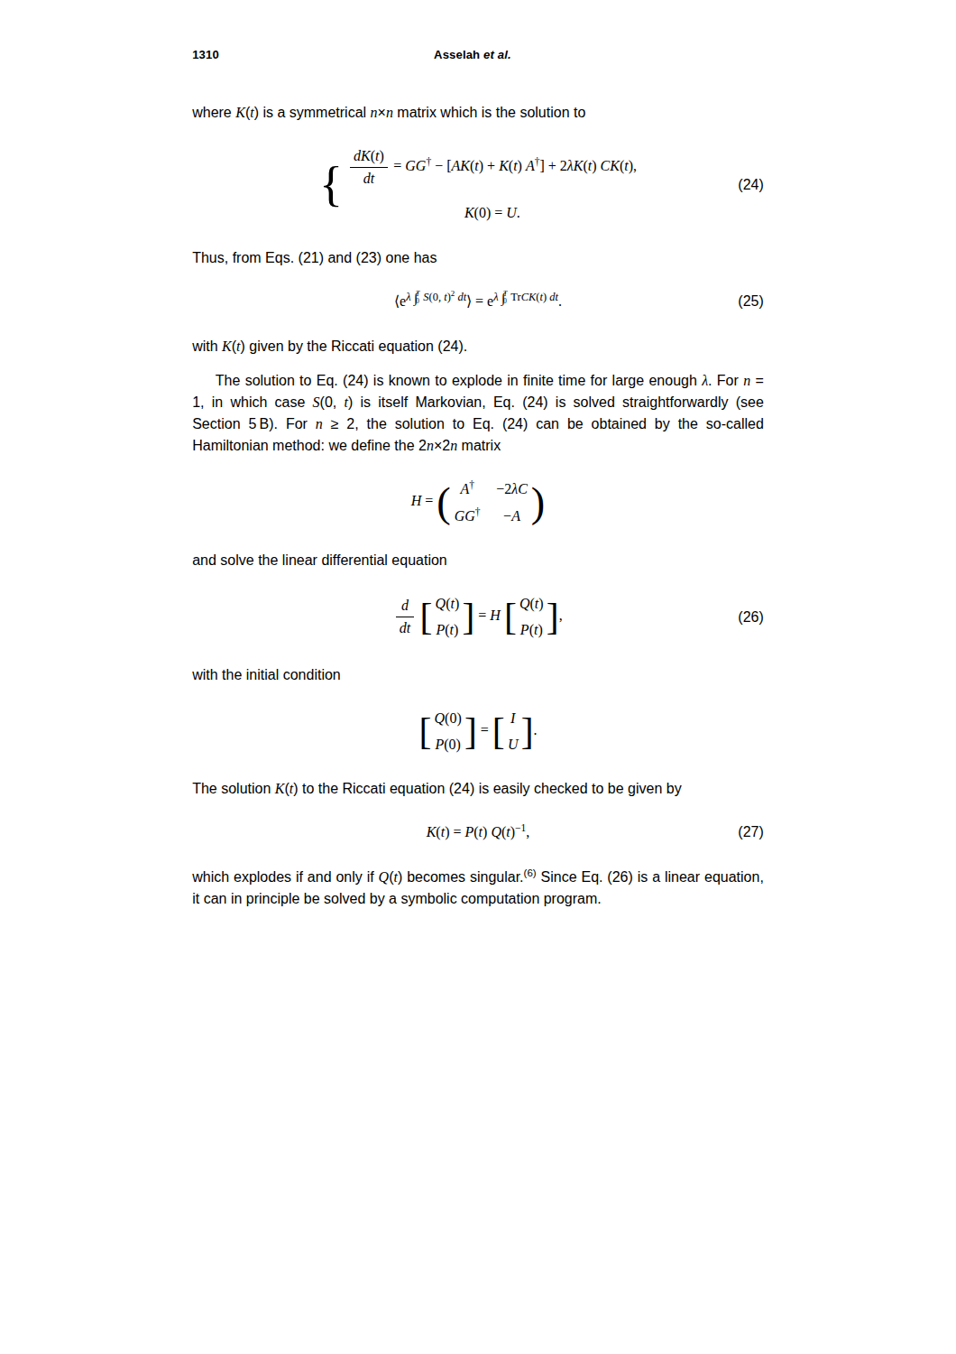1310 Asselah et al.
where K(t) is a symmetrical n×n matrix which is the solution to
{
dK(t) dt = GG† − [AK(t) + K(t) A†] + 2λK(t) CK(t),
K(0) = U.
(24)
Thus, from Eqs. (21) and (23) one has
⟨eλ ∫T 0 S(0, t)2 dt⟩ = eλ ∫T 0 Tr CK(t) dt.
(25)
with K(t) given by the Riccati equation (24).
The solution to Eq. (24) is known to explode in finite time for large enough λ. For n = 1, in which case S(0, t) is itself Markovian, Eq. (24) is solved straightforwardly (see Section 5 B). For n ≥ 2, the solution to Eq. (24) can be obtained by the so-called Hamiltonian method: we define the 2n×2n matrix
H = ( A†−2λC GG†−A )
and solve the linear differential equation
ddt [ Q(t) P(t) ] = H [ Q(t) P(t) ] ,
(26)
with the initial condition
[ Q(0) P(0) ] = [ IU ] .
The solution K(t) to the Riccati equation (24) is easily checked to be given by
K(t) = P(t) Q(t)−1,
(27)
which explodes if and only if Q(t) becomes singular.(6) Since Eq. (26) is a linear equation, it can in principle be solved by a symbolic computation program.